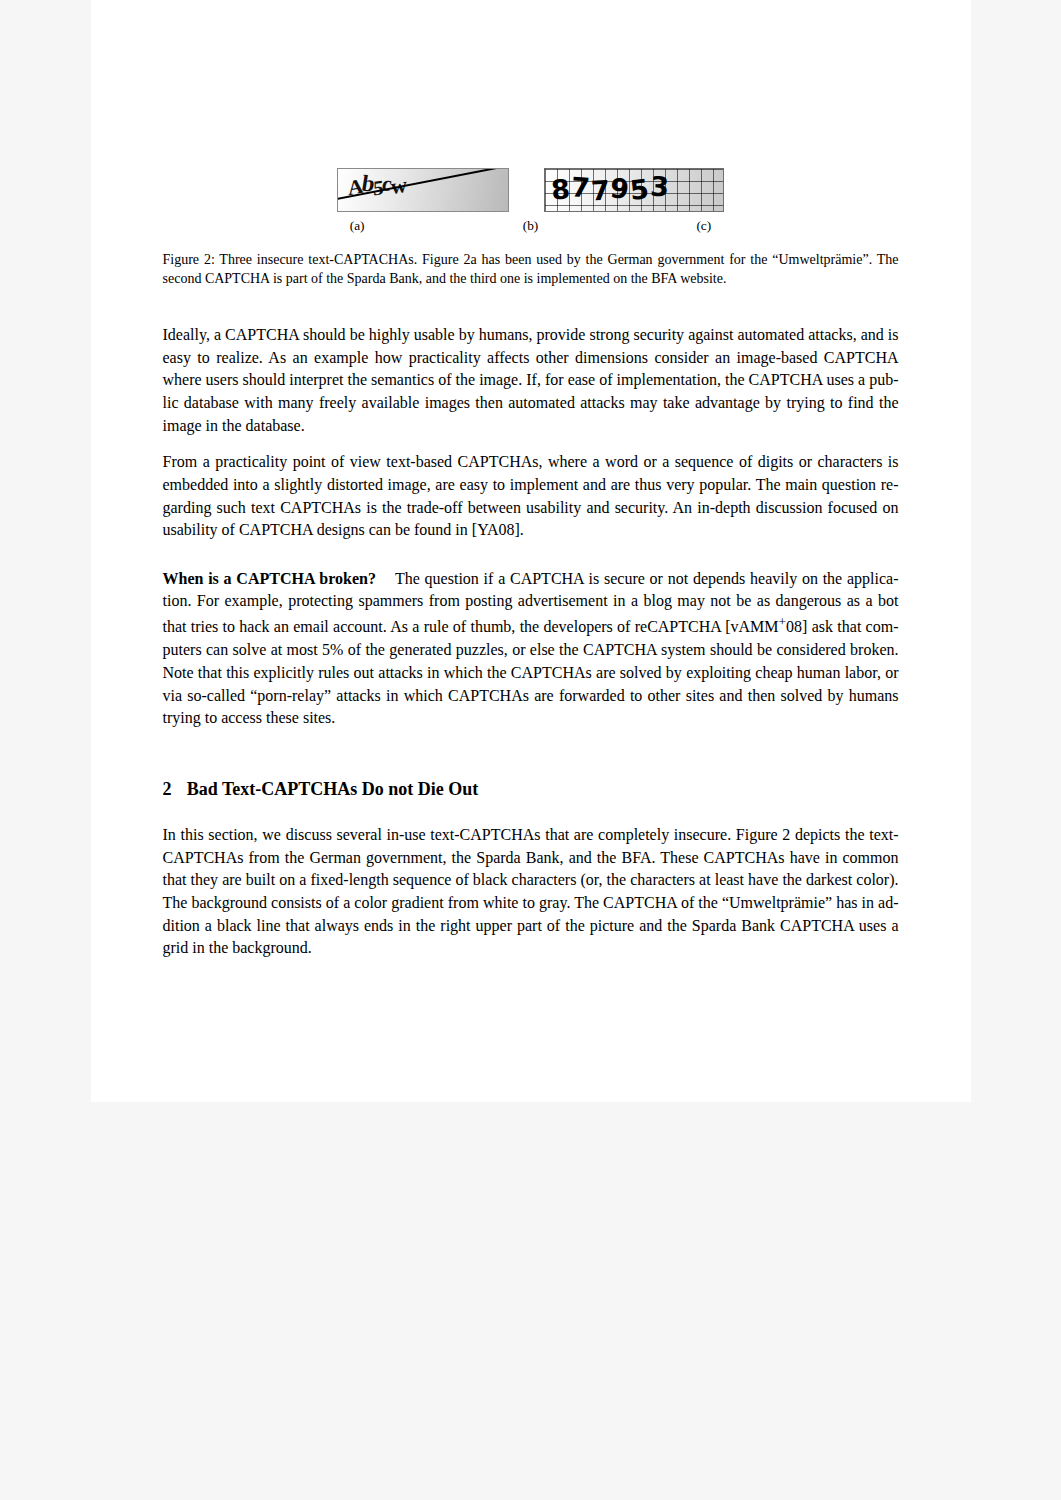Ab 5 cw
877953
(a) (b) (c)
Figure 2: Three insecure text-CAPTACHAs. Figure 2a has been used by the German government for the “Umweltprämie”. The second CAPTCHA is part of the Sparda Bank, and the third one is implemented on the BFA website.
Ideally, a CAPTCHA should be highly usable by humans, provide strong security against automated attacks, and is easy to realize. As an example how practicality affects other dimensions consider an image-based CAPTCHA where users should interpret the semantics of the image. If, for ease of implementation, the CAPTCHA uses a public database with many freely available images then automated attacks may take advantage by trying to find the image in the database.
From a practicality point of view text-based CAPTCHAs, where a word or a sequence of digits or characters is embedded into a slightly distorted image, are easy to implement and are thus very popular. The main question regarding such text CAPTCHAs is the trade-off between usability and security. An in-depth discussion focused on usability of CAPTCHA designs can be found in [YA08].
When is a CAPTCHA broken? The question if a CAPTCHA is secure or not depends heavily on the application. For example, protecting spammers from posting advertisement in a blog may not be as dangerous as a bot that tries to hack an email account. As a rule of thumb, the developers of reCAPTCHA [vAMM+08] ask that computers can solve at most 5% of the generated puzzles, or else the CAPTCHA system should be considered broken. Note that this explicitly rules out attacks in which the CAPTCHAs are solved by exploiting cheap human labor, or via so-called “porn-relay” attacks in which CAPTCHAs are forwarded to other sites and then solved by humans trying to access these sites.
2 Bad Text-CAPTCHAs Do not Die Out
In this section, we discuss several in-use text-CAPTCHAs that are completely insecure. Figure 2 depicts the text-CAPTCHAs from the German government, the Sparda Bank, and the BFA. These CAPTCHAs have in common that they are built on a fixed-length sequence of black characters (or, the characters at least have the darkest color). The background consists of a color gradient from white to gray. The CAPTCHA of the “Umweltprämie” has in addition a black line that always ends in the right upper part of the picture and the Sparda Bank CAPTCHA uses a grid in the background.